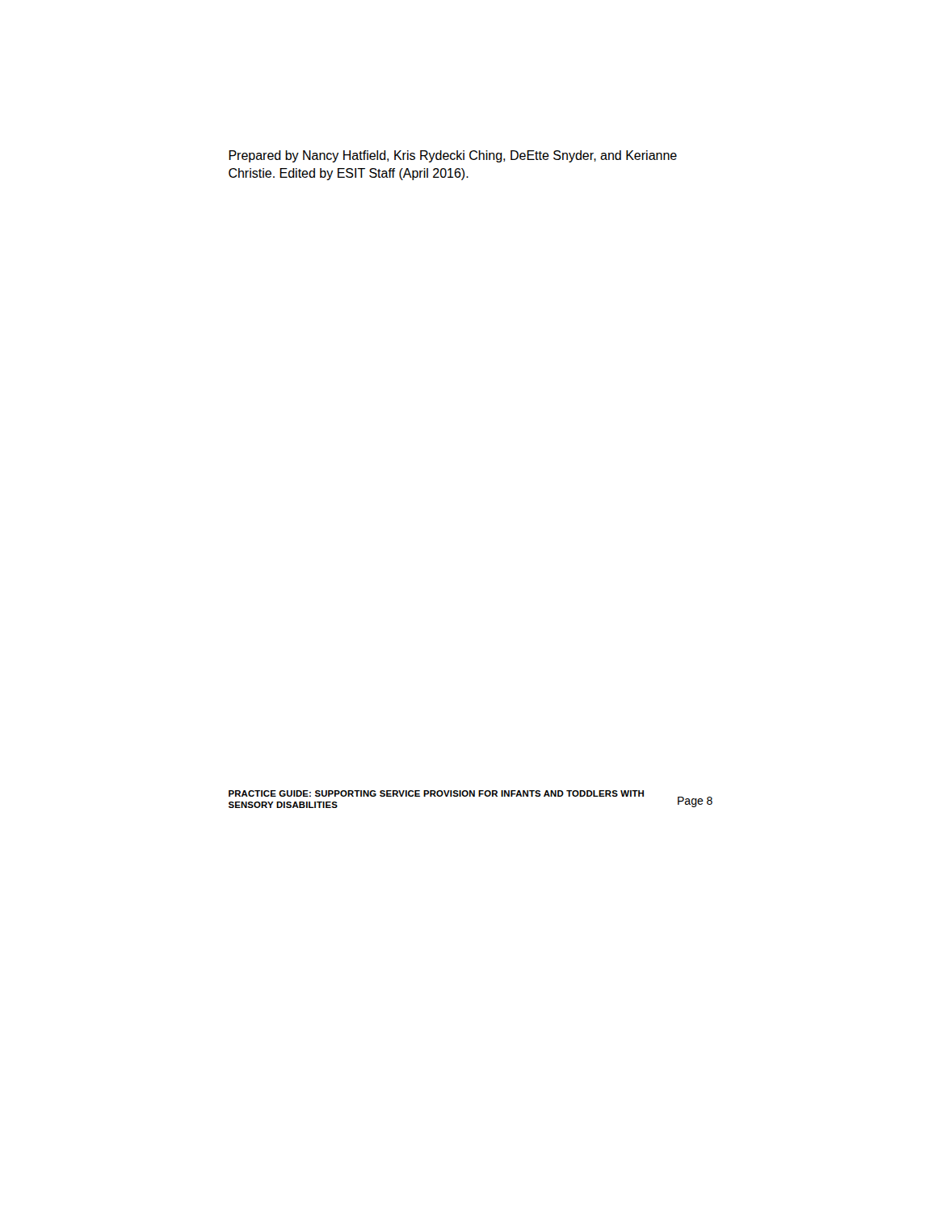Prepared by Nancy Hatfield, Kris Rydecki Ching, DeEtte Snyder, and Kerianne Christie. Edited by ESIT Staff (April 2016).
Practice Guide: Supporting Service Provision for Infants and Toddlers with Sensory Disabilities
Page 8